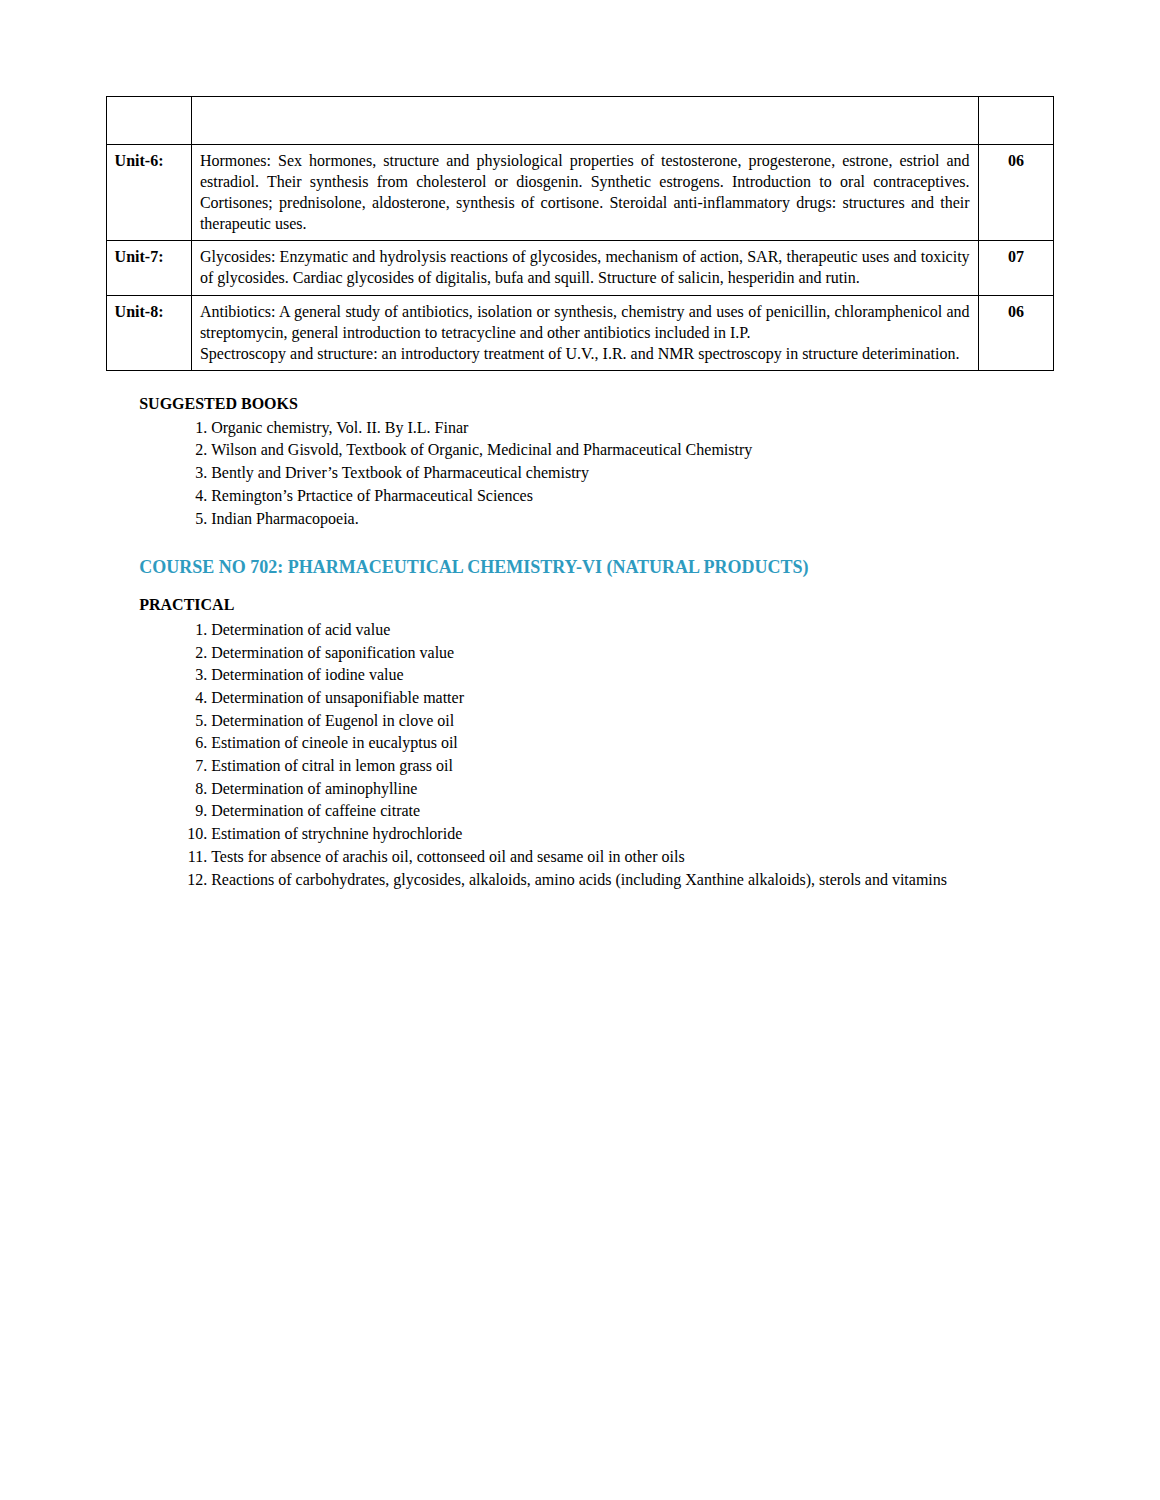| Unit-6: | Hormones: Sex hormones, structure and physiological properties of testosterone, progesterone, estrone, estriol and estradiol. Their synthesis from cholesterol or diosgenin. Synthetic estrogens. Introduction to oral contraceptives. Cortisones; prednisolone, aldosterone, synthesis of cortisone. Steroidal anti-inflammatory drugs: structures and their therapeutic uses. | 06 |
| Unit-7: | Glycosides: Enzymatic and hydrolysis reactions of glycosides, mechanism of action, SAR, therapeutic uses and toxicity of glycosides. Cardiac glycosides of digitalis, bufa and squill. Structure of salicin, hesperidin and rutin. | 07 |
| Unit-8: | Antibiotics: A general study of antibiotics, isolation or synthesis, chemistry and uses of penicillin, chloramphenicol and streptomycin, general introduction to tetracycline and other antibiotics included in I.P. Spectroscopy and structure: an introductory treatment of U.V., I.R. and NMR spectroscopy in structure deterimination. | 06 |
SUGGESTED BOOKS
Organic chemistry, Vol. II. By I.L. Finar
Wilson and Gisvold, Textbook of Organic, Medicinal and Pharmaceutical Chemistry
Bently and Driver’s Textbook of Pharmaceutical chemistry
Remington’s Prtactice of Pharmaceutical Sciences
Indian Pharmacopoeia.
COURSE NO 702: PHARMACEUTICAL CHEMISTRY-VI (NATURAL PRODUCTS)
PRACTICAL
Determination of acid value
Determination of saponification value
Determination of iodine value
Determination of unsaponifiable matter
Determination of Eugenol in clove oil
Estimation of cineole in eucalyptus oil
Estimation of citral in lemon grass oil
Determination of aminophylline
Determination of caffeine citrate
Estimation of strychnine hydrochloride
Tests for absence of arachis oil, cottonseed oil and sesame oil in other oils
Reactions of carbohydrates, glycosides, alkaloids, amino acids (including Xanthine alkaloids), sterols and vitamins